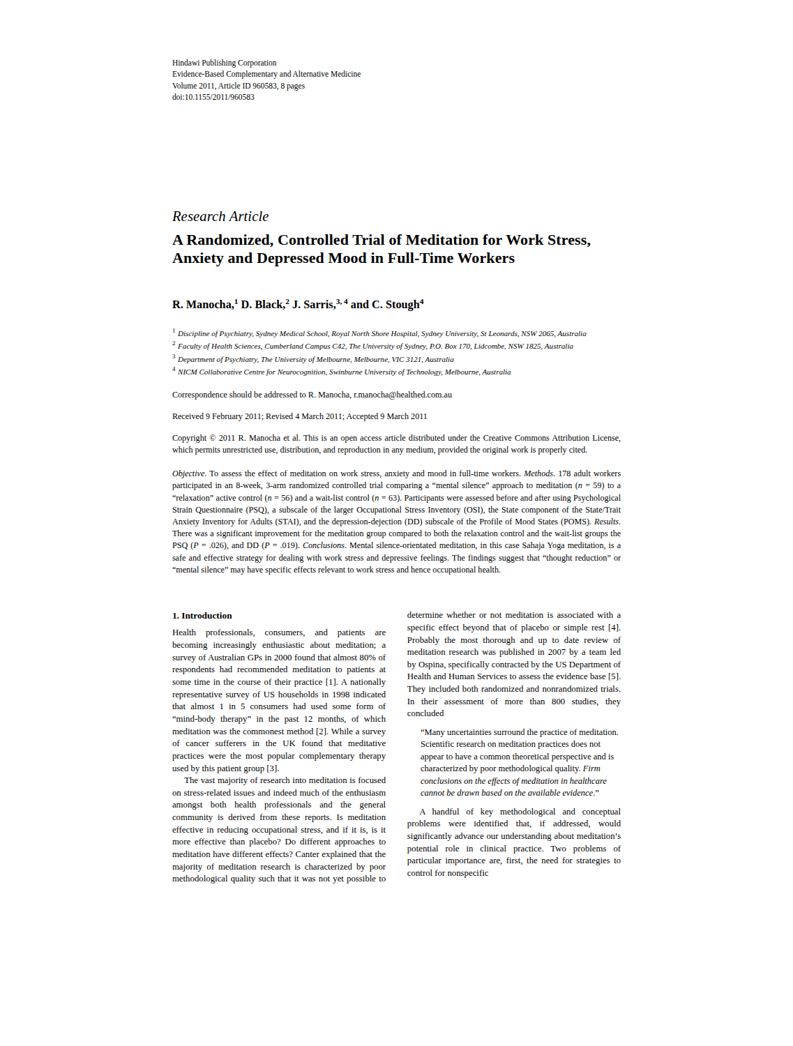Hindawi Publishing Corporation
Evidence-Based Complementary and Alternative Medicine
Volume 2011, Article ID 960583, 8 pages
doi:10.1155/2011/960583
Research Article
A Randomized, Controlled Trial of Meditation for Work Stress,
Anxiety and Depressed Mood in Full-Time Workers
R. Manocha,1 D. Black,2 J. Sarris,3, 4 and C. Stough4
1 Discipline of Psychiatry, Sydney Medical School, Royal North Shore Hospital, Sydney University, St Leonards, NSW 2065, Australia
2 Faculty of Health Sciences, Cumberland Campus C42, The University of Sydney, P.O. Box 170, Lidcombe, NSW 1825, Australia
3 Department of Psychiatry, The University of Melbourne, Melbourne, VIC 3121, Australia
4 NICM Collaborative Centre for Neurocognition, Swinburne University of Technology, Melbourne, Australia
Correspondence should be addressed to R. Manocha, r.manocha@healthed.com.au
Received 9 February 2011; Revised 4 March 2011; Accepted 9 March 2011
Copyright © 2011 R. Manocha et al. This is an open access article distributed under the Creative Commons Attribution License, which permits unrestricted use, distribution, and reproduction in any medium, provided the original work is properly cited.
Objective. To assess the effect of meditation on work stress, anxiety and mood in full-time workers. Methods. 178 adult workers participated in an 8-week, 3-arm randomized controlled trial comparing a “mental silence” approach to meditation (n = 59) to a “relaxation” active control (n = 56) and a wait-list control (n = 63). Participants were assessed before and after using Psychological Strain Questionnaire (PSQ), a subscale of the larger Occupational Stress Inventory (OSI), the State component of the State/Trait Anxiety Inventory for Adults (STAI), and the depression-dejection (DD) subscale of the Profile of Mood States (POMS). Results. There was a significant improvement for the meditation group compared to both the relaxation control and the wait-list groups the PSQ (P = .026), and DD (P = .019). Conclusions. Mental silence-orientated meditation, in this case Sahaja Yoga meditation, is a safe and effective strategy for dealing with work stress and depressive feelings. The findings suggest that “thought reduction” or “mental silence” may have specific effects relevant to work stress and hence occupational health.
1. Introduction
Health professionals, consumers, and patients are becoming increasingly enthusiastic about meditation; a survey of Australian GPs in 2000 found that almost 80% of respondents had recommended meditation to patients at some time in the course of their practice [1]. A nationally representative survey of US households in 1998 indicated that almost 1 in 5 consumers had used some form of “mind-body therapy” in the past 12 months, of which meditation was the commonest method [2]. While a survey of cancer sufferers in the UK found that meditative practices were the most popular complementary therapy used by this patient group [3].
The vast majority of research into meditation is focused on stress-related issues and indeed much of the enthusiasm amongst both health professionals and the general community is derived from these reports. Is meditation effective in reducing occupational stress, and if it is, is it more effective than placebo? Do different approaches to meditation have different effects? Canter explained that the majority of meditation research is characterized by poor methodological quality such that it was not yet possible to determine whether or not meditation is associated with a specific effect beyond that of placebo or simple rest [4]. Probably the most thorough and up to date review of meditation research was published in 2007 by a team led by Ospina, specifically contracted by the US Department of Health and Human Services to assess the evidence base [5]. They included both randomized and nonrandomized trials. In their assessment of more than 800 studies, they concluded
“Many uncertainties surround the practice of meditation. Scientific research on meditation practices does not appear to have a common theoretical perspective and is characterized by poor methodological quality. Firm conclusions on the effects of meditation in healthcare cannot be drawn based on the available evidence.”
A handful of key methodological and conceptual problems were identified that, if addressed, would significantly advance our understanding about meditation’s potential role in clinical practice. Two problems of particular importance are, first, the need for strategies to control for nonspecific